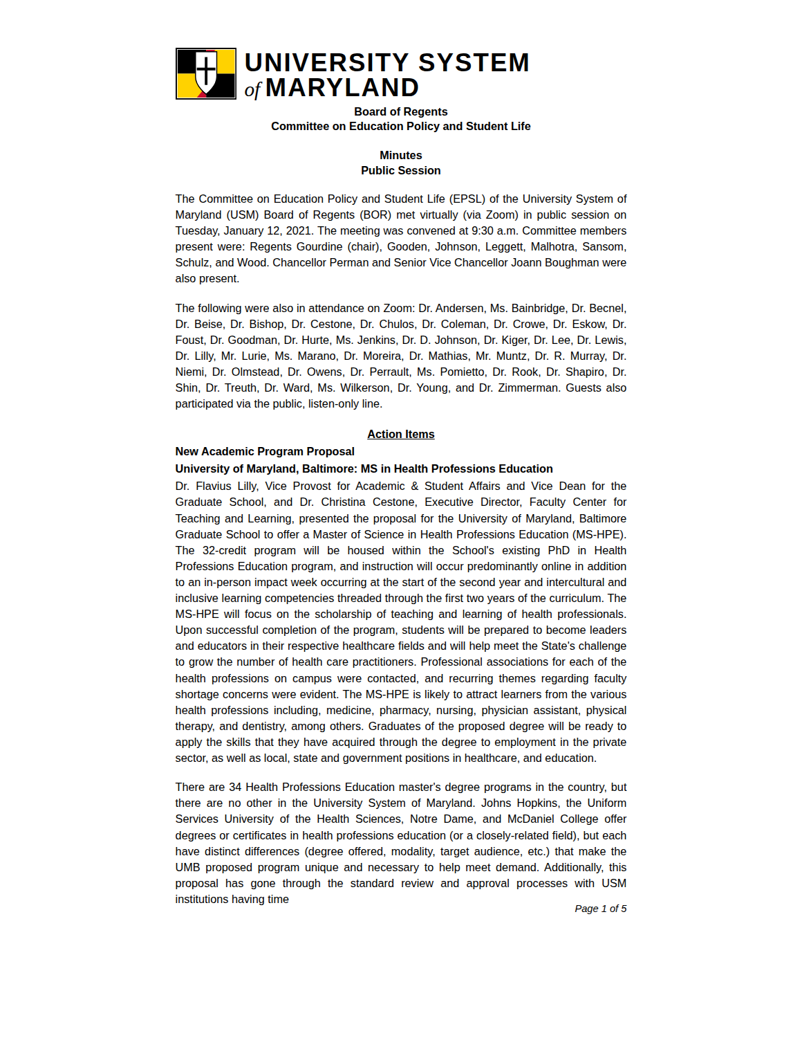UNIVERSITY SYSTEM
of MARYLAND
Board of RegentsCommittee on Education Policy and Student Life
MinutesPublic Session
The Committee on Education Policy and Student Life (EPSL) of the University System of Maryland (USM) Board of Regents (BOR) met virtually (via Zoom) in public session on Tuesday, January 12, 2021. The meeting was convened at 9:30 a.m. Committee members present were: Regents Gourdine (chair), Gooden, Johnson, Leggett, Malhotra, Sansom, Schulz, and Wood. Chancellor Perman and Senior Vice Chancellor Joann Boughman were also present.
The following were also in attendance on Zoom: Dr. Andersen, Ms. Bainbridge, Dr. Becnel, Dr. Beise, Dr. Bishop, Dr. Cestone, Dr. Chulos, Dr. Coleman, Dr. Crowe, Dr. Eskow, Dr. Foust, Dr. Goodman, Dr. Hurte, Ms. Jenkins, Dr. D. Johnson, Dr. Kiger, Dr. Lee, Dr. Lewis, Dr. Lilly, Mr. Lurie, Ms. Marano, Dr. Moreira, Dr. Mathias, Mr. Muntz, Dr. R. Murray, Dr. Niemi, Dr. Olmstead, Dr. Owens, Dr. Perrault, Ms. Pomietto, Dr. Rook, Dr. Shapiro, Dr. Shin, Dr. Treuth, Dr. Ward, Ms. Wilkerson, Dr. Young, and Dr. Zimmerman. Guests also participated via the public, listen-only line.
Action Items
New Academic Program Proposal
University of Maryland, Baltimore: MS in Health Professions Education
Dr. Flavius Lilly, Vice Provost for Academic & Student Affairs and Vice Dean for the Graduate School, and Dr. Christina Cestone, Executive Director, Faculty Center for Teaching and Learning, presented the proposal for the University of Maryland, Baltimore Graduate School to offer a Master of Science in Health Professions Education (MS-HPE). The 32-credit program will be housed within the School's existing PhD in Health Professions Education program, and instruction will occur predominantly online in addition to an in-person impact week occurring at the start of the second year and intercultural and inclusive learning competencies threaded through the first two years of the curriculum. The MS-HPE will focus on the scholarship of teaching and learning of health professionals. Upon successful completion of the program, students will be prepared to become leaders and educators in their respective healthcare fields and will help meet the State's challenge to grow the number of health care practitioners. Professional associations for each of the health professions on campus were contacted, and recurring themes regarding faculty shortage concerns were evident. The MS-HPE is likely to attract learners from the various health professions including, medicine, pharmacy, nursing, physician assistant, physical therapy, and dentistry, among others. Graduates of the proposed degree will be ready to apply the skills that they have acquired through the degree to employment in the private sector, as well as local, state and government positions in healthcare, and education.
There are 34 Health Professions Education master's degree programs in the country, but there are no other in the University System of Maryland. Johns Hopkins, the Uniform Services University of the Health Sciences, Notre Dame, and McDaniel College offer degrees or certificates in health professions education (or a closely-related field), but each have distinct differences (degree offered, modality, target audience, etc.) that make the UMB proposed program unique and necessary to help meet demand. Additionally, this proposal has gone through the standard review and approval processes with USM institutions having time
Page 1 of 5